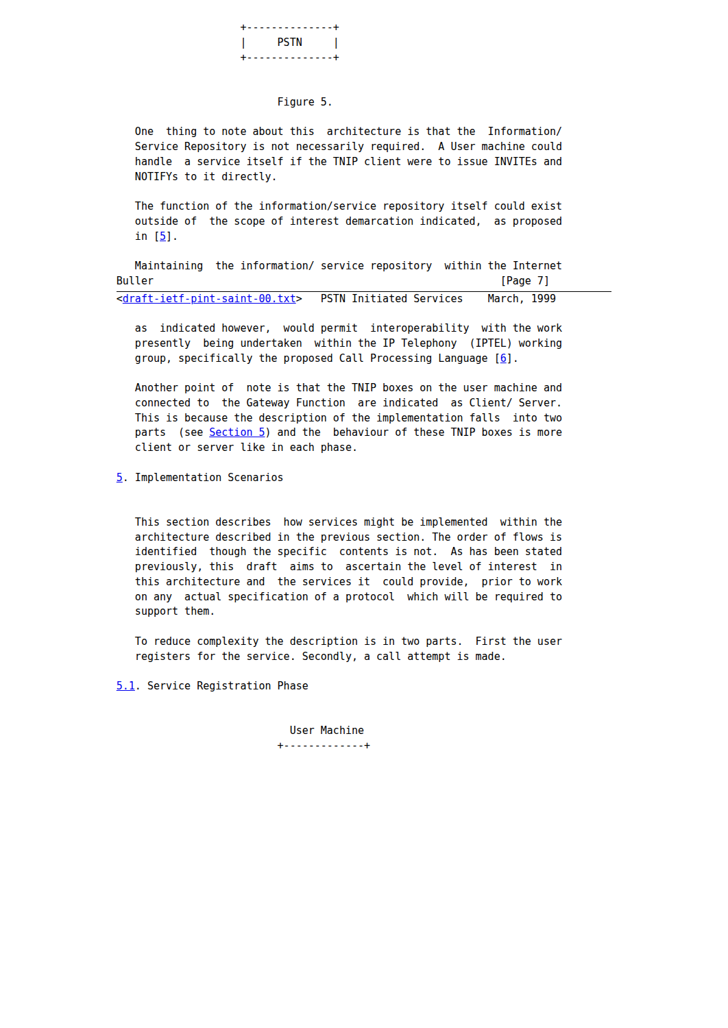PSTN Initiated Services — Internet-Draft excerpt (page 7)
                    +--------------+
                    |     PSTN     |
                    +--------------+


                          Figure 5.

   One  thing to note about this  architecture is that the  Information/
   Service Repository is not necessarily required.  A User machine could
   handle  a service itself if the TNIP client were to issue INVITEs and
   NOTIFYs to it directly.

   The function of the information/service repository itself could exist
   outside of  the scope of interest demarcation indicated,  as proposed
   in [5].

   Maintaining  the information/ service repository  within the Internet
Buller                                                        [Page 7]
<draft-ietf-pint-saint-00.txt>   PSTN Initiated Services    March, 1999

   as  indicated however,  would permit  interoperability  with the work
   presently  being undertaken  within the IP Telephony  (IPTEL) working
   group, specifically the proposed Call Processing Language [6].

   Another point of  note is that the TNIP boxes on the user machine and
   connected to  the Gateway Function  are indicated  as Client/ Server.
   This is because the description of the implementation falls  into two
   parts  (see Section 5) and the  behaviour of these TNIP boxes is more
   client or server like in each phase.

5. Implementation Scenarios

   This section describes  how services might be implemented  within the
   architecture described in the previous section. The order of flows is
   identified  though the specific  contents is not.  As has been stated
   previously, this  draft  aims to  ascertain the level of interest  in
   this architecture and  the services it  could provide,  prior to work
   on any  actual specification of a protocol  which will be required to
   support them.

   To reduce complexity the description is in two parts.  First the user
   registers for the service. Secondly, a call attempt is made.

5.1. Service Registration Phase

                            User Machine
                          +-------------+